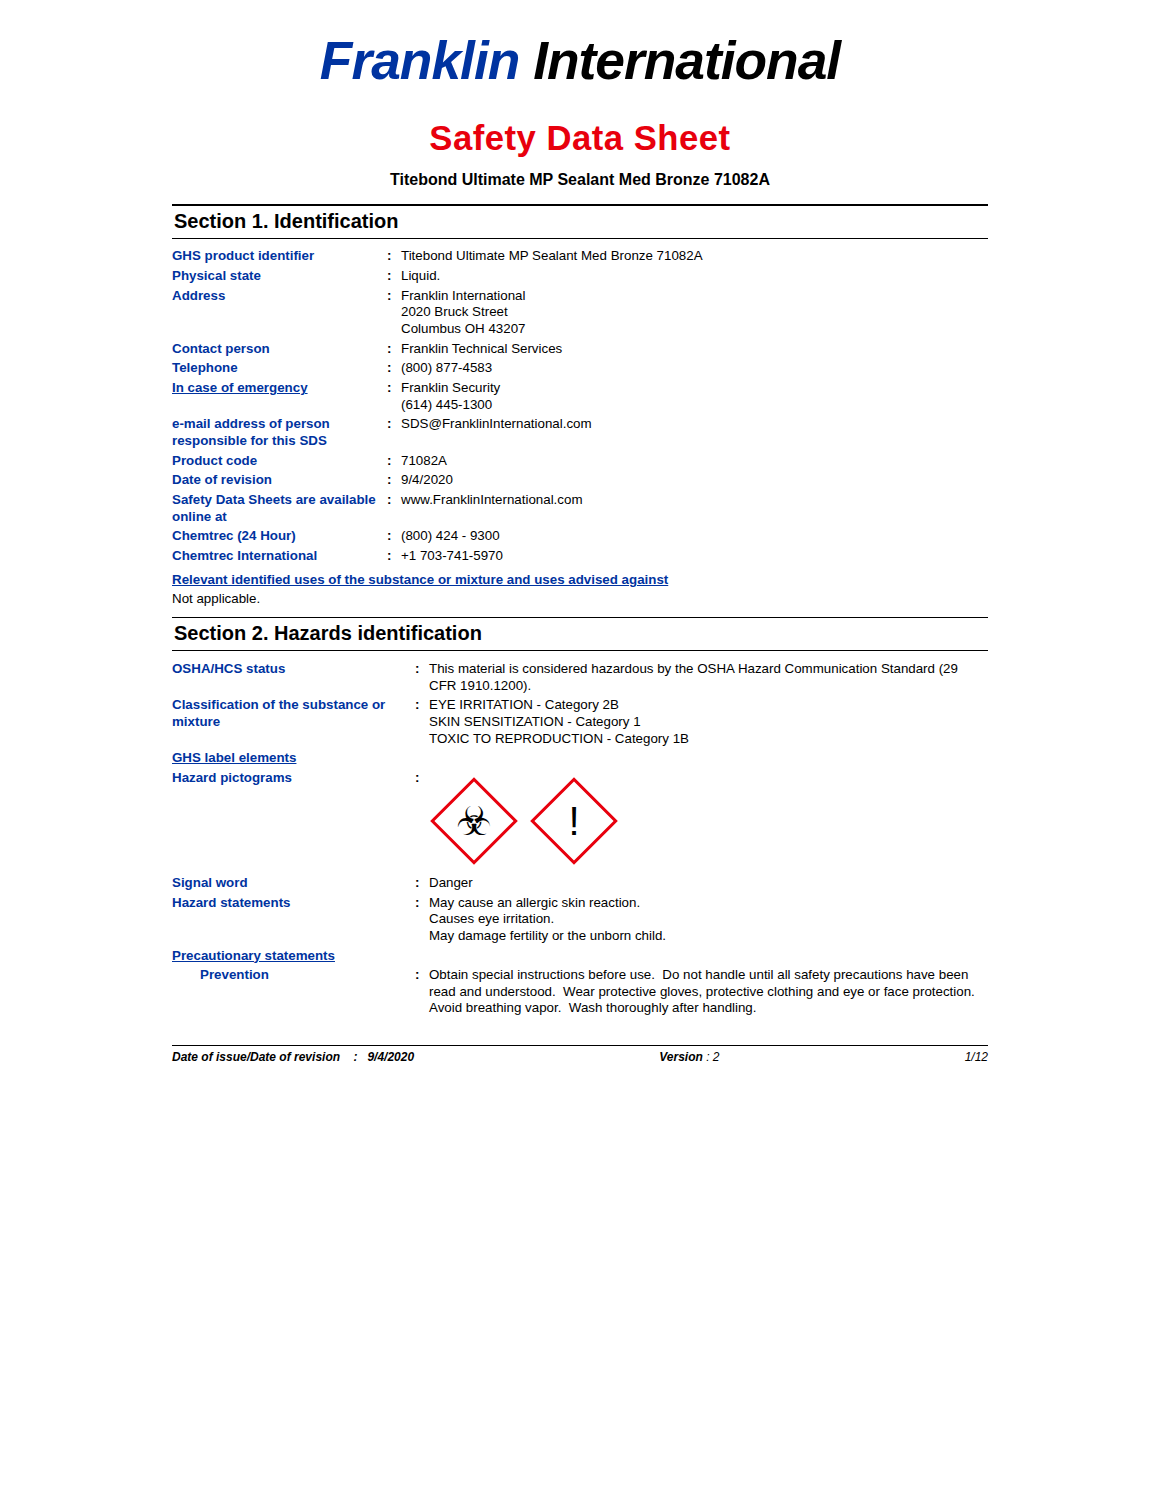Franklin International
Safety Data Sheet
Titebond Ultimate MP Sealant Med Bronze 71082A
Section 1. Identification
| GHS product identifier | : | Titebond Ultimate MP Sealant Med Bronze 71082A |
| Physical state | : | Liquid. |
| Address | : | Franklin International 2020 Bruck Street Columbus OH 43207 |
| Contact person | : | Franklin Technical Services |
| Telephone | : | (800) 877-4583 |
| In case of emergency | : | Franklin Security (614) 445-1300 |
| e-mail address of person responsible for this SDS | : | SDS@FranklinInternational.com |
| Product code | : | 71082A |
| Date of revision | : | 9/4/2020 |
| Safety Data Sheets are available online at | : | www.FranklinInternational.com |
| Chemtrec (24 Hour) | : | (800) 424 - 9300 |
| Chemtrec International | : | +1 703-741-5970 |
Relevant identified uses of the substance or mixture and uses advised against
Not applicable.
Section 2. Hazards identification
| OSHA/HCS status | : | This material is considered hazardous by the OSHA Hazard Communication Standard (29 CFR 1910.1200). |
| Classification of the substance or mixture | : | EYE IRRITATION - Category 2B SKIN SENSITIZATION - Category 1 TOXIC TO REPRODUCTION - Category 1B |
| GHS label elements | | |
| Hazard pictograms | : | ☣ ! |
| Signal word | : | Danger |
| Hazard statements | : | May cause an allergic skin reaction. Causes eye irritation. May damage fertility or the unborn child. |
| Precautionary statements | | |
| Prevention | : | Obtain special instructions before use. Do not handle until all safety precautions have been read and understood. Wear protective gloves, protective clothing and eye or face protection. Avoid breathing vapor. Wash thoroughly after handling. |
Date of issue/Date of revision : 9/4/2020
Version : 2
1/12